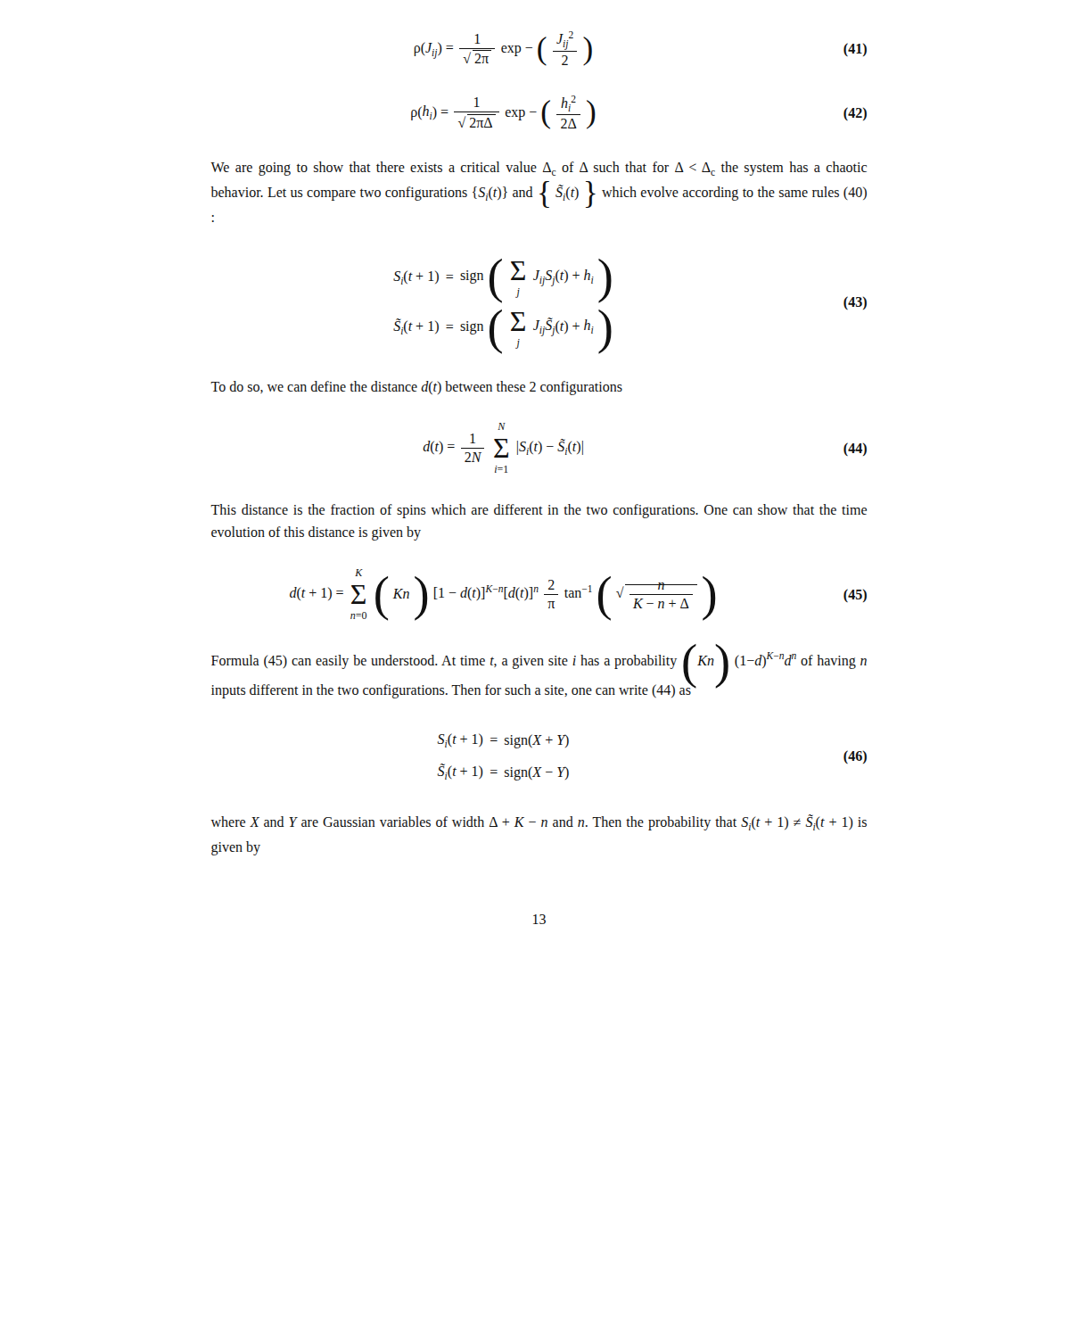ρ(Jij) = 1√2π exp − ( Jij22 )
(41)
ρ(hi) = 1√2πΔ exp − ( hi22Δ )
(42)
We are going to show that there exists a critical value Δc of Δ such that for Δ < Δc the system has a chaotic behavior. Let us compare two configurations {Si(t)} and { S̃i(t) } which evolve according to the same rules (40) :
Si(t + 1) = sign ( Σj JijSj(t) + hi ) S̃i(t + 1) = sign ( Σj JijS̃j(t) + hi )
(43)
To do so, we can define the distance d(t) between these 2 configurations
d(t) = 12N NΣi=1 |Si(t) − S̃i(t)|
(44)
This distance is the fraction of spins which are different in the two configurations. One can show that the time evolution of this distance is given by
d(t + 1) = KΣn=0 ( Kn ) [1 − d(t)]K−n[d(t)]n 2 π tan−1 ( √nK − n + Δ )
(45)
Formula (45) can easily be understood. At time t, a given site i has a probability (Kn) (1−d)K−ndn of having n inputs different in the two configurations. Then for such a site, one can write (44) as
Si(t + 1) = sign(X + Y) S̃i(t + 1) = sign(X − Y)
(46)
where X and Y are Gaussian variables of width Δ + K − n and n. Then the probability that Si(t + 1) ≠ S̃i(t + 1) is given by
13